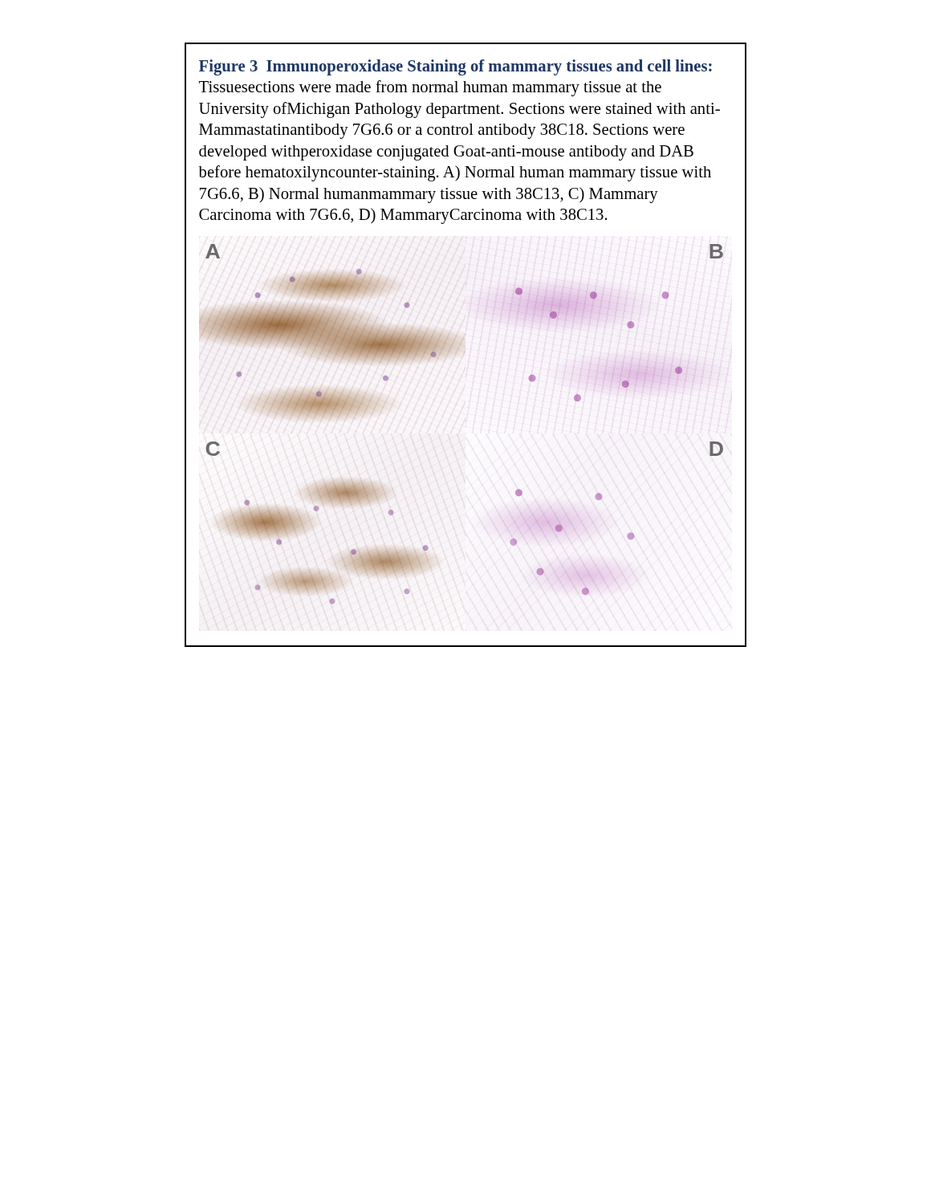Figure 3 Immunoperoxidase Staining of mammary tissues and cell lines: Tissuesections were made from normal human mammary tissue at the University ofMichigan Pathology department. Sections were stained with anti-Mammastatinantibody 7G6.6 or a control antibody 38C18. Sections were developed withperoxidase conjugated Goat-anti-mouse antibody and DAB before hematoxilyncounter-staining. A) Normal human mammary tissue with 7G6.6, B) Normal humanmammary tissue with 38C13, C) Mammary Carcinoma with 7G6.6, D) MammaryCarcinoma with 38C13.
| A | B |
| C | D |